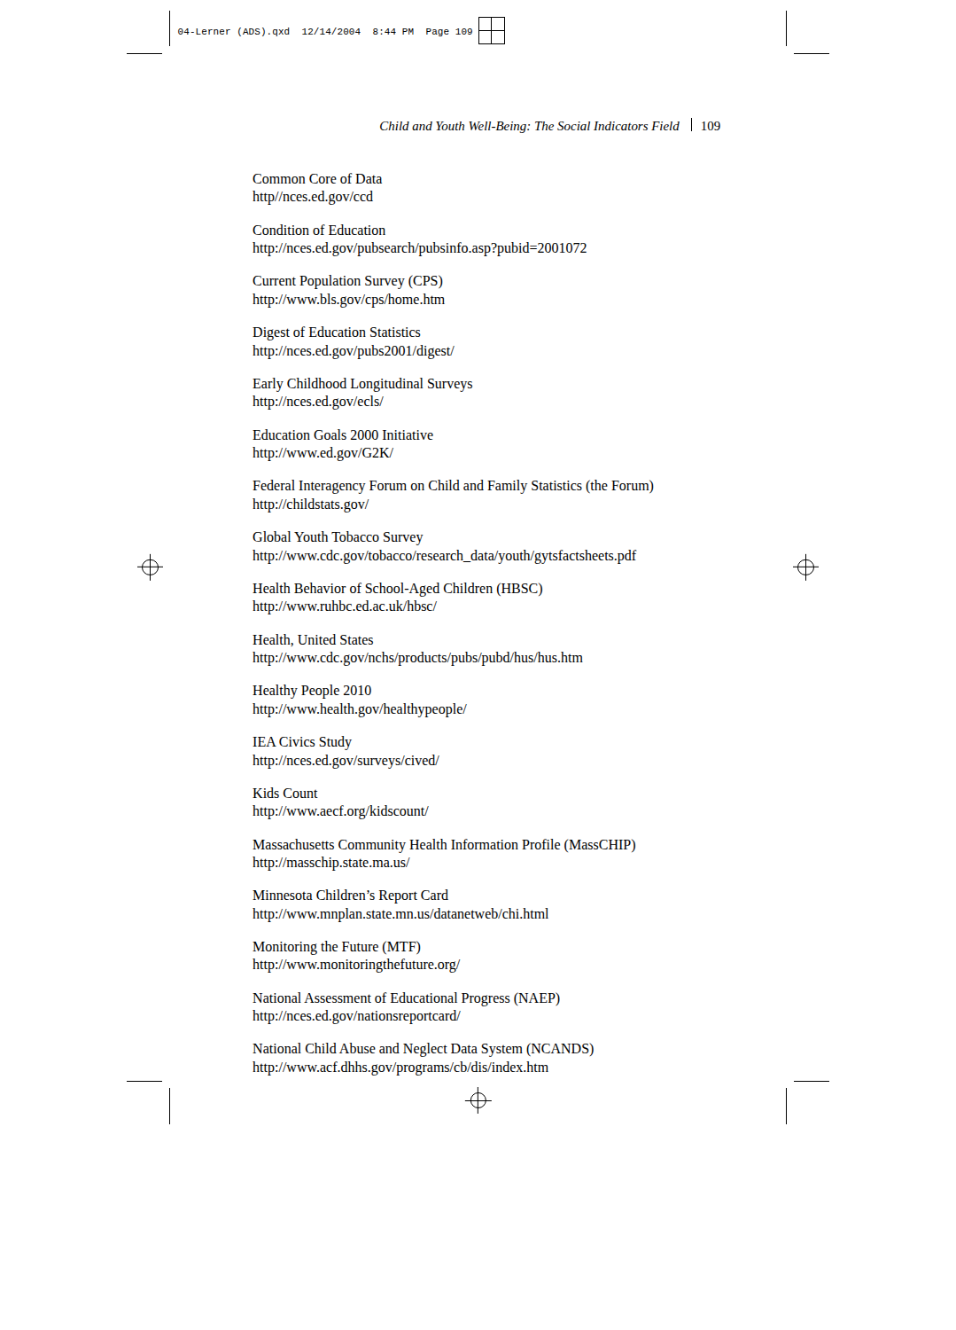04-Lerner (ADS).qxd 12/14/2004 8:44 PM Page 109
Child and Youth Well-Being: The Social Indicators Field 109
Common Core of Data http//nces.ed.gov/ccd
Condition of Education http://nces.ed.gov/pubsearch/pubsinfo.asp?pubid=2001072
Current Population Survey (CPS) http://www.bls.gov/cps/home.htm
Digest of Education Statistics http://nces.ed.gov/pubs2001/digest/
Early Childhood Longitudinal Surveys http://nces.ed.gov/ecls/
Education Goals 2000 Initiative http://www.ed.gov/G2K/
Federal Interagency Forum on Child and Family Statistics (the Forum) http://childstats.gov/
Global Youth Tobacco Survey http://www.cdc.gov/tobacco/research_data/youth/gytsfactsheets.pdf
Health Behavior of School-Aged Children (HBSC) http://www.ruhbc.ed.ac.uk/hbsc/
Health, United States http://www.cdc.gov/nchs/products/pubs/pubd/hus/hus.htm
Healthy People 2010 http://www.health.gov/healthypeople/
IEA Civics Study http://nces.ed.gov/surveys/cived/
Kids Count http://www.aecf.org/kidscount/
Massachusetts Community Health Information Profile (MassCHIP) http://masschip.state.ma.us/
Minnesota Children’s Report Card http://www.mnplan.state.mn.us/datanetweb/chi.html
Monitoring the Future (MTF) http://www.monitoringthefuture.org/
National Assessment of Educational Progress (NAEP) http://nces.ed.gov/nationsreportcard/
National Child Abuse and Neglect Data System (NCANDS) http://www.acf.dhhs.gov/programs/cb/dis/index.htm